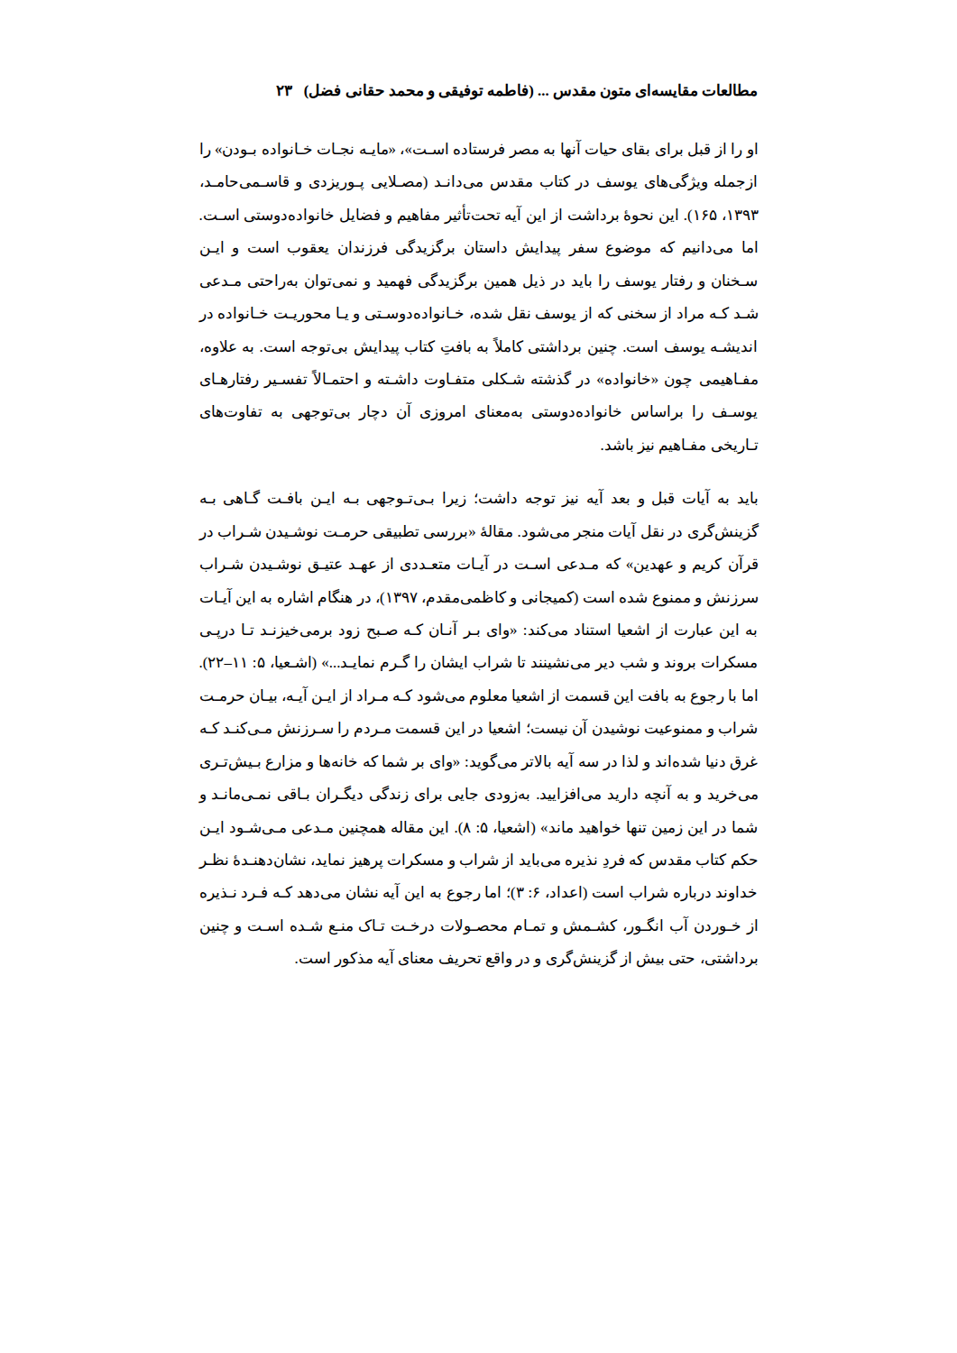مطالعات مقایسه‌ای متون مقدس ... (فاطمه توفیقی و محمد حقانی فضل) ۲۳
او را از قبل برای بقای حیات آنها به مصر فرستاده اسـت»، «مایـه نجـات خـانواده بـودن» را ازجمله ویژگی‌های یوسف در کتاب مقدس می‌دانـد (مصـلایی پـوریزدی و قاسـمی‌حامـد، ۱۳۹۳، ۱۶۵). این نحوهٔ برداشت از این آیه تحت‌تأثیر مفاهیم و فضایل خانواده‌دوستی اسـت. اما می‌دانیم که موضوع سفر پیدایش داستان برگزیدگی فرزندان یعقوب است و ایـن سـخنان و رفتار یوسف را باید در ذیل همین برگزیدگی فهمید و نمی‌توان به‌راحتی مـدعی شـد کـه مراد از سخنی که از یوسف نقل شده، خـانواده‌دوسـتی و یـا محوریـت خـانواده در اندیشـه یوسف است. چنین برداشتی کاملاً به بافتِ کتاب پیدایش بی‌توجه است. به علاوه، مفـاهیمی چون «خانواده» در گذشته شـکلی متفـاوت داشـته و احتمـالاً تفسـیر رفتارهـای یوسـف را براساس خانواده‌دوستی به‌معنای امروزی آن دچار بی‌توجهی به تفاوت‌های تـاریخی مفـاهیم نیز باشد.
باید به آیات قبل و بعد آیه نیز توجه داشت؛ زیرا بـی‌تـوجهی بـه ایـن بافـت گـاهی بـه گزینش‌گری در نقل آیات منجر می‌شود. مقالهٔ «بررسی تطبیقی حرمـت نوشـیدن شـراب در قرآن کریم و عهدین» که مـدعی اسـت در آیـات متعـددی از عهـد عتیـق نوشـیدن شـراب سرزنش و ممنوع شده است (کمیجانی و کاظمی‌مقدم، ۱۳۹۷)، در هنگام اشاره به این آیـات به این عبارت از اشعیا استناد می‌کند: «وای بـر آنـان کـه صـبح زود برمی‌خیزنـد تـا درپـی مسکرات بروند و شب دیر می‌نشینند تا شراب ایشان را گـرم نمایـد...» (اشـعیا، ۵: ۱۱–۲۲). اما با رجوع به بافت این قسمت از اشعیا معلوم می‌شود کـه مـراد از ایـن آیـه، بیـان حرمـت شراب و ممنوعیت نوشیدن آن نیست؛ اشعیا در این قسمت مـردم را سـرزنش مـی‌کنـد کـه غرق دنیا شده‌اند و لذا در سه آیه بالاتر می‌گوید: «وای بر شما که خانه‌ها و مزارع بـیش‌تـری می‌خرید و به آنچه دارید می‌افزایید. به‌زودی جایی برای زندگی دیگـران بـاقی نمـی‌مانـد و شما در این زمین تنها خواهید ماند» (اشعیا، ۵: ۸). این مقاله همچنین مـدعی مـی‌شـود ایـن حکم کتاب مقدس که فردِ نذیره می‌باید از شراب و مسکرات پرهیز نماید، نشان‌دهنـدهٔ نظـر خداوند درباره شراب است (اعداد، ۶: ۳)؛ اما رجوع به این آیه نشان می‌دهد کـه فـرد نـذیره از خـوردن آب انگـور، کشـمش و تمـام محصـولات درخـت تـاک منـع شـده اسـت و چنین برداشتی، حتی بیش از گزینش‌گری و در واقع تحریف معنای آیه مذکور است.